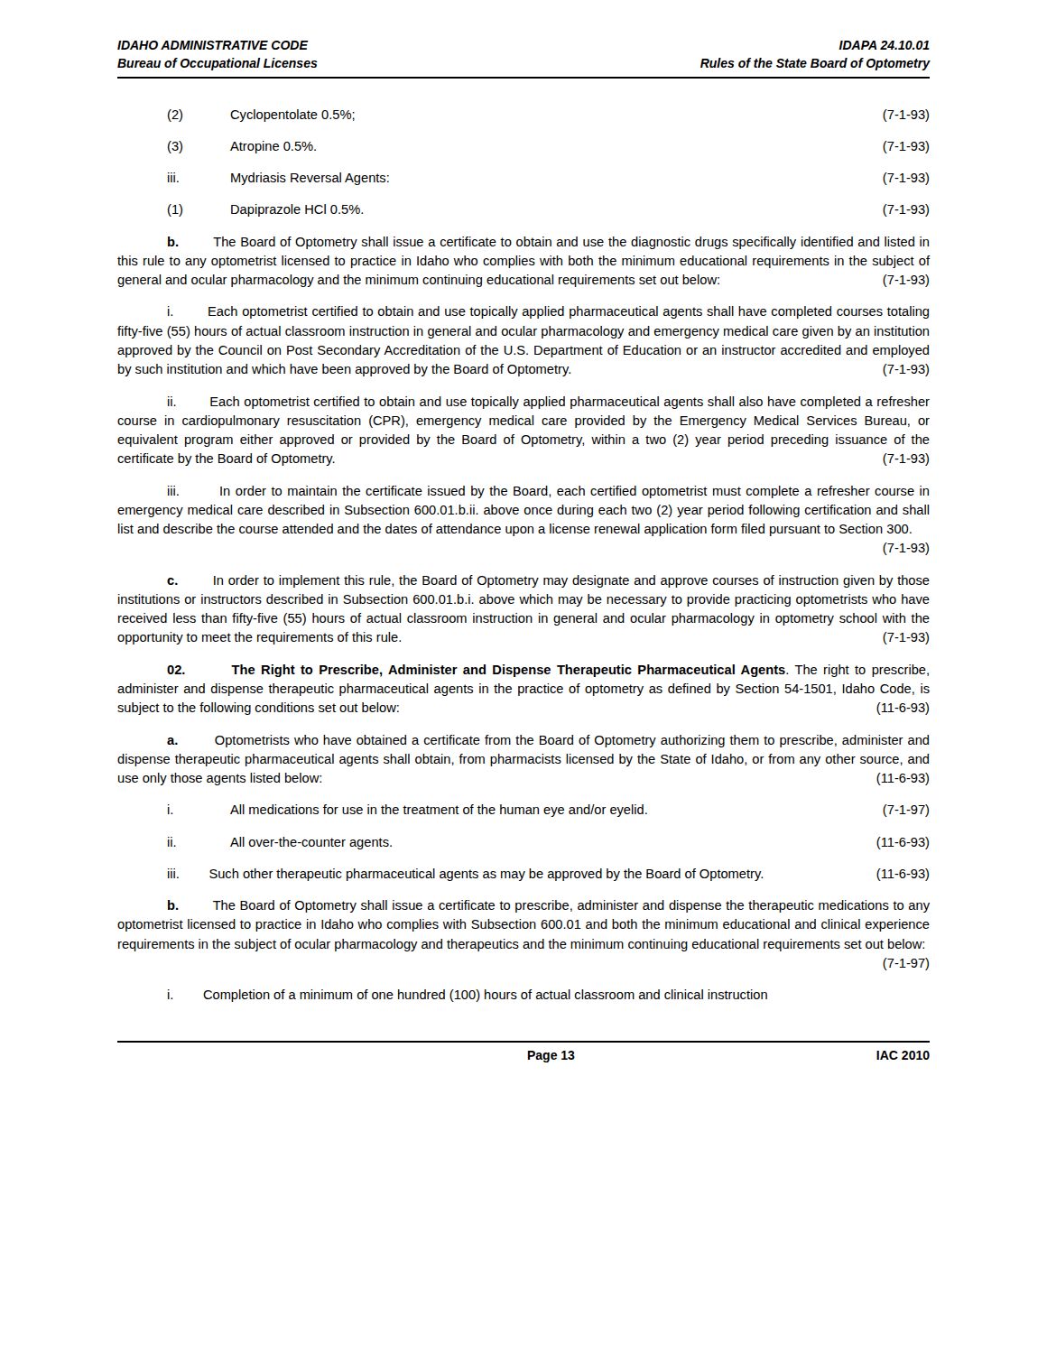IDAHO ADMINISTRATIVE CODE
IDAPA 24.10.01
Bureau of Occupational Licenses
Rules of the State Board of Optometry
(2) Cyclopentolate 0.5%; (7-1-93)
(3) Atropine 0.5%. (7-1-93)
iii. Mydriasis Reversal Agents: (7-1-93)
(1) Dapiprazole HCl 0.5%. (7-1-93)
b. The Board of Optometry shall issue a certificate to obtain and use the diagnostic drugs specifically identified and listed in this rule to any optometrist licensed to practice in Idaho who complies with both the minimum educational requirements in the subject of general and ocular pharmacology and the minimum continuing educational requirements set out below:(7-1-93)
i. Each optometrist certified to obtain and use topically applied pharmaceutical agents shall have completed courses totaling fifty-five (55) hours of actual classroom instruction in general and ocular pharmacology and emergency medical care given by an institution approved by the Council on Post Secondary Accreditation of the U.S. Department of Education or an instructor accredited and employed by such institution and which have been approved by the Board of Optometry.(7-1-93)
ii. Each optometrist certified to obtain and use topically applied pharmaceutical agents shall also have completed a refresher course in cardiopulmonary resuscitation (CPR), emergency medical care provided by the Emergency Medical Services Bureau, or equivalent program either approved or provided by the Board of Optometry, within a two (2) year period preceding issuance of the certificate by the Board of Optometry.(7-1-93)
iii. In order to maintain the certificate issued by the Board, each certified optometrist must complete a refresher course in emergency medical care described in Subsection 600.01.b.ii. above once during each two (2) year period following certification and shall list and describe the course attended and the dates of attendance upon a license renewal application form filed pursuant to Section 300.(7-1-93)
c. In order to implement this rule, the Board of Optometry may designate and approve courses of instruction given by those institutions or instructors described in Subsection 600.01.b.i. above which may be necessary to provide practicing optometrists who have received less than fifty-five (55) hours of actual classroom instruction in general and ocular pharmacology in optometry school with the opportunity to meet the requirements of this rule.(7-1-93)
02. The Right to Prescribe, Administer and Dispense Therapeutic Pharmaceutical Agents. The right to prescribe, administer and dispense therapeutic pharmaceutical agents in the practice of optometry as defined by Section 54-1501, Idaho Code, is subject to the following conditions set out below:(11-6-93)
a. Optometrists who have obtained a certificate from the Board of Optometry authorizing them to prescribe, administer and dispense therapeutic pharmaceutical agents shall obtain, from pharmacists licensed by the State of Idaho, or from any other source, and use only those agents listed below:(11-6-93)
i. All medications for use in the treatment of the human eye and/or eyelid. (7-1-97)
ii. All over-the-counter agents. (11-6-93)
iii. Such other therapeutic pharmaceutical agents as may be approved by the Board of Optometry.(11-6-93)
b. The Board of Optometry shall issue a certificate to prescribe, administer and dispense the therapeutic medications to any optometrist licensed to practice in Idaho who complies with Subsection 600.01 and both the minimum educational and clinical experience requirements in the subject of ocular pharmacology and therapeutics and the minimum continuing educational requirements set out below:(7-1-97)
i. Completion of a minimum of one hundred (100) hours of actual classroom and clinical instruction
Page 13
IAC 2010